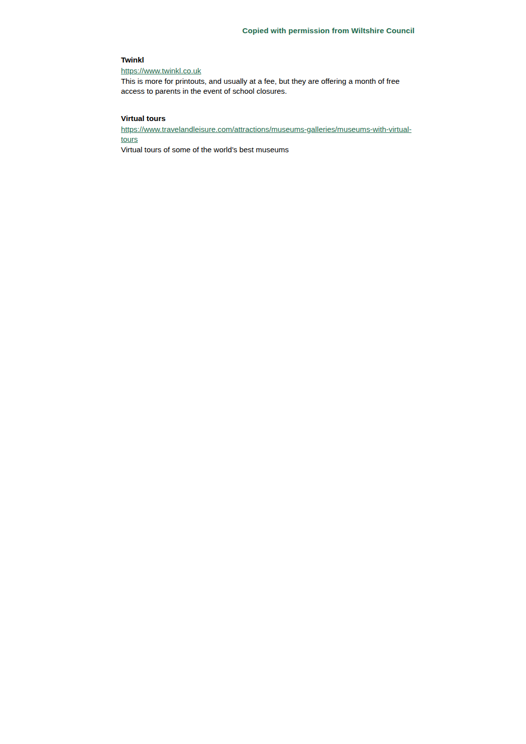Copied with permission from Wiltshire Council
Twinkl
https://www.twinkl.co.uk
This is more for printouts, and usually at a fee, but they are offering a month of free access to parents in the event of school closures.
Virtual tours
https://www.travelandleisure.com/attractions/museums-galleries/museums-with-virtual-tours
Virtual tours of some of the world’s best museums